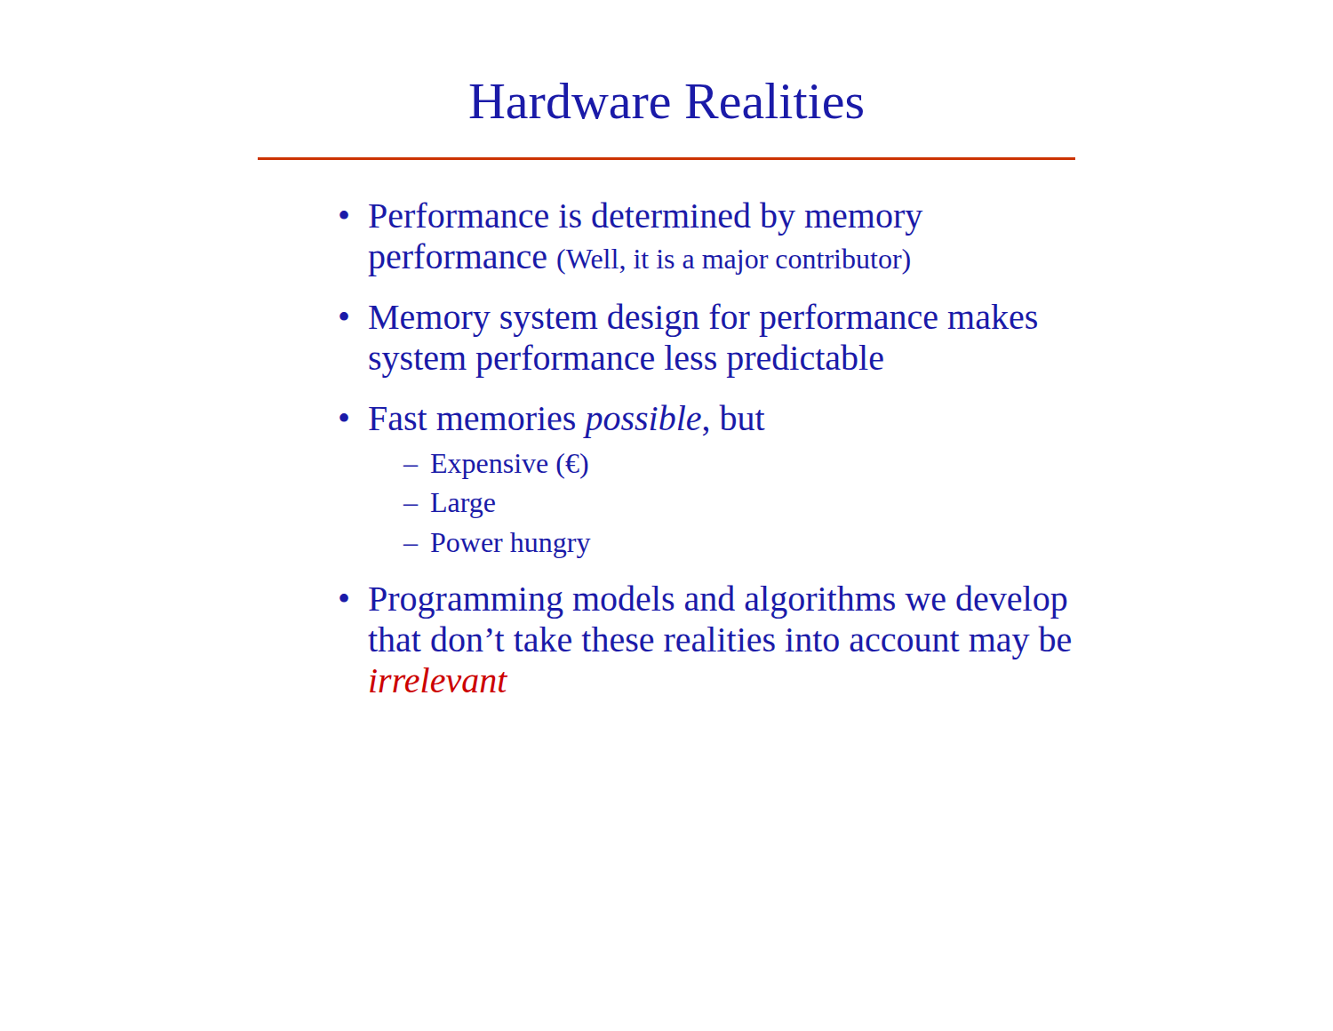Hardware Realities
Performance is determined by memory performance (Well, it is a major contributor)
Memory system design for performance makes system performance less predictable
Fast memories possible, but
Expensive (€)
Large
Power hungry
Programming models and algorithms we develop that don’t take these realities into account may be irrelevant